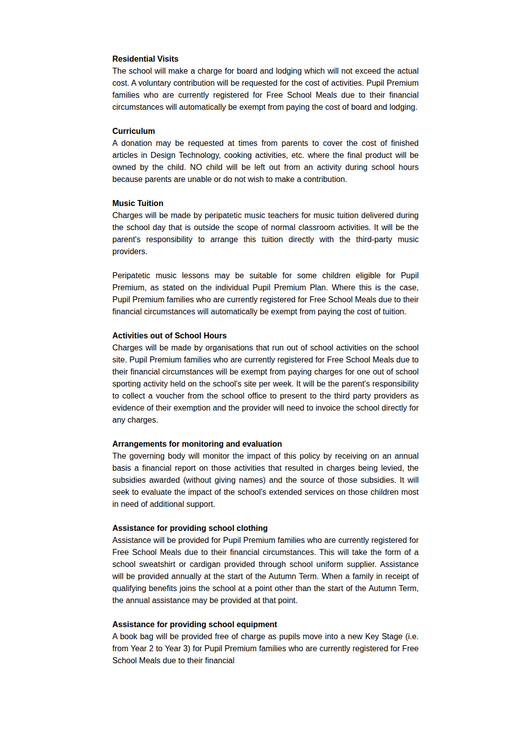Residential Visits
The school will make a charge for board and lodging which will not exceed the actual cost. A voluntary contribution will be requested for the cost of activities. Pupil Premium families who are currently registered for Free School Meals due to their financial circumstances will automatically be exempt from paying the cost of board and lodging.
Curriculum
A donation may be requested at times from parents to cover the cost of finished articles in Design Technology, cooking activities, etc. where the final product will be owned by the child. NO child will be left out from an activity during school hours because parents are unable or do not wish to make a contribution.
Music Tuition
Charges will be made by peripatetic music teachers for music tuition delivered during the school day that is outside the scope of normal classroom activities. It will be the parent's responsibility to arrange this tuition directly with the third-party music providers.
Peripatetic music lessons may be suitable for some children eligible for Pupil Premium, as stated on the individual Pupil Premium Plan. Where this is the case, Pupil Premium families who are currently registered for Free School Meals due to their financial circumstances will automatically be exempt from paying the cost of tuition.
Activities out of School Hours
Charges will be made by organisations that run out of school activities on the school site. Pupil Premium families who are currently registered for Free School Meals due to their financial circumstances will be exempt from paying charges for one out of school sporting activity held on the school's site per week. It will be the parent's responsibility to collect a voucher from the school office to present to the third party providers as evidence of their exemption and the provider will need to invoice the school directly for any charges.
Arrangements for monitoring and evaluation
The governing body will monitor the impact of this policy by receiving on an annual basis a financial report on those activities that resulted in charges being levied, the subsidies awarded (without giving names) and the source of those subsidies. It will seek to evaluate the impact of the school's extended services on those children most in need of additional support.
Assistance for providing school clothing
Assistance will be provided for Pupil Premium families who are currently registered for Free School Meals due to their financial circumstances. This will take the form of a school sweatshirt or cardigan provided through school uniform supplier. Assistance will be provided annually at the start of the Autumn Term. When a family in receipt of qualifying benefits joins the school at a point other than the start of the Autumn Term, the annual assistance may be provided at that point.
Assistance for providing school equipment
A book bag will be provided free of charge as pupils move into a new Key Stage (i.e. from Year 2 to Year 3) for Pupil Premium families who are currently registered for Free School Meals due to their financial